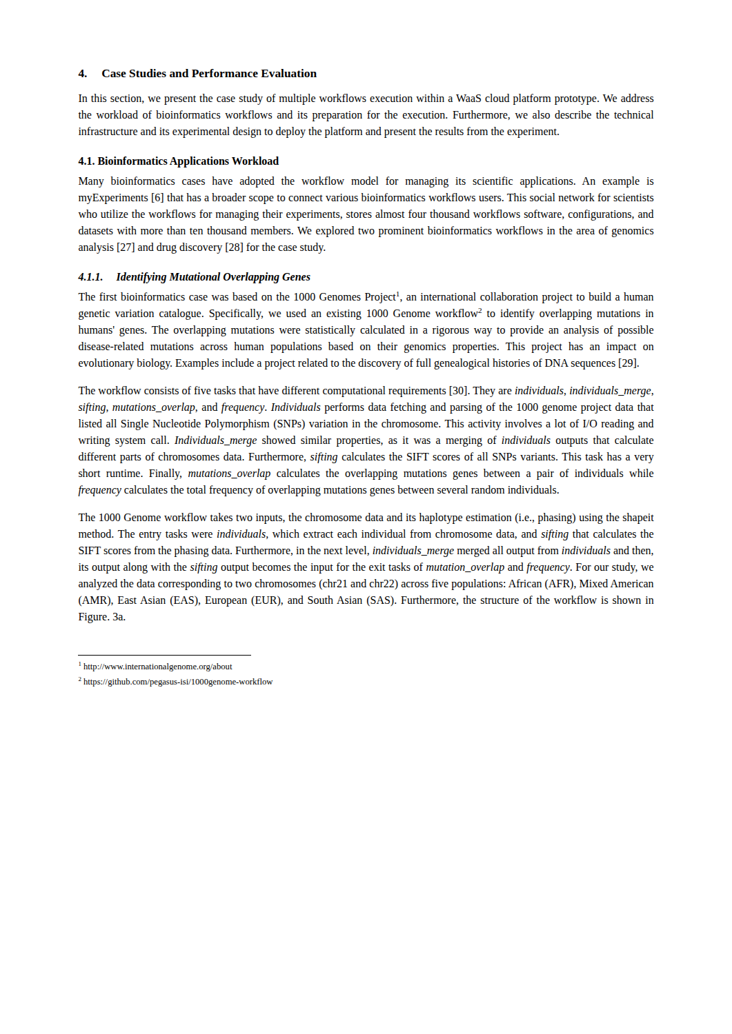4. Case Studies and Performance Evaluation
In this section, we present the case study of multiple workflows execution within a WaaS cloud platform prototype. We address the workload of bioinformatics workflows and its preparation for the execution. Furthermore, we also describe the technical infrastructure and its experimental design to deploy the platform and present the results from the experiment.
4.1. Bioinformatics Applications Workload
Many bioinformatics cases have adopted the workflow model for managing its scientific applications. An example is myExperiments [6] that has a broader scope to connect various bioinformatics workflows users. This social network for scientists who utilize the workflows for managing their experiments, stores almost four thousand workflows software, configurations, and datasets with more than ten thousand members. We explored two prominent bioinformatics workflows in the area of genomics analysis [27] and drug discovery [28] for the case study.
4.1.1. Identifying Mutational Overlapping Genes
The first bioinformatics case was based on the 1000 Genomes Project1, an international collaboration project to build a human genetic variation catalogue. Specifically, we used an existing 1000 Genome workflow2 to identify overlapping mutations in humans' genes. The overlapping mutations were statistically calculated in a rigorous way to provide an analysis of possible disease-related mutations across human populations based on their genomics properties. This project has an impact on evolutionary biology. Examples include a project related to the discovery of full genealogical histories of DNA sequences [29].
The workflow consists of five tasks that have different computational requirements [30]. They are individuals, individuals_merge, sifting, mutations_overlap, and frequency. Individuals performs data fetching and parsing of the 1000 genome project data that listed all Single Nucleotide Polymorphism (SNPs) variation in the chromosome. This activity involves a lot of I/O reading and writing system call. Individuals_merge showed similar properties, as it was a merging of individuals outputs that calculate different parts of chromosomes data. Furthermore, sifting calculates the SIFT scores of all SNPs variants. This task has a very short runtime. Finally, mutations_overlap calculates the overlapping mutations genes between a pair of individuals while frequency calculates the total frequency of overlapping mutations genes between several random individuals.
The 1000 Genome workflow takes two inputs, the chromosome data and its haplotype estimation (i.e., phasing) using the shapeit method. The entry tasks were individuals, which extract each individual from chromosome data, and sifting that calculates the SIFT scores from the phasing data. Furthermore, in the next level, individuals_merge merged all output from individuals and then, its output along with the sifting output becomes the input for the exit tasks of mutation_overlap and frequency. For our study, we analyzed the data corresponding to two chromosomes (chr21 and chr22) across five populations: African (AFR), Mixed American (AMR), East Asian (EAS), European (EUR), and South Asian (SAS). Furthermore, the structure of the workflow is shown in Figure. 3a.
1 http://www.internationalgenome.org/about
2 https://github.com/pegasus-isi/1000genome-workflow